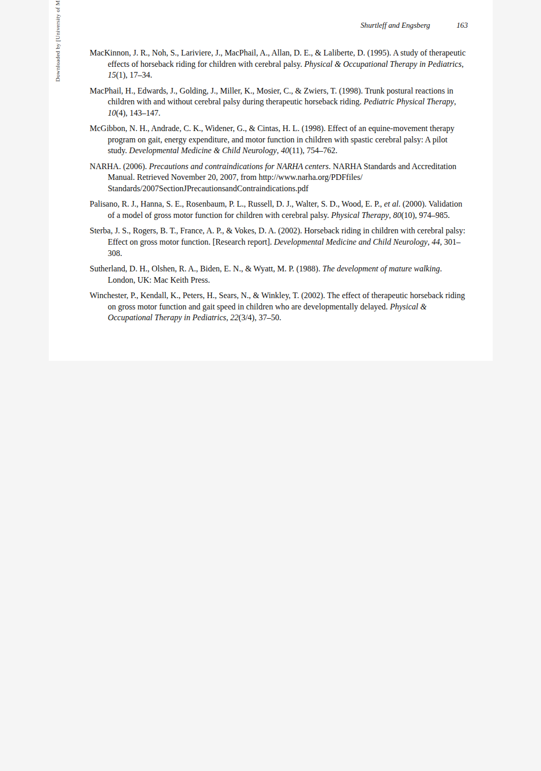Downloaded by [University of Manitoba Libraries] at 05:35 13 October 2015
Shurtleff and Engsberg 163
MacKinnon, J. R., Noh, S., Lariviere, J., MacPhail, A., Allan, D. E., & Laliberte, D. (1995). A study of therapeutic effects of horseback riding for children with cerebral palsy. Physical & Occupational Therapy in Pediatrics, 15(1), 17–34.
MacPhail, H., Edwards, J., Golding, J., Miller, K., Mosier, C., & Zwiers, T. (1998). Trunk postural reactions in children with and without cerebral palsy during therapeutic horseback riding. Pediatric Physical Therapy, 10(4), 143–147.
McGibbon, N. H., Andrade, C. K., Widener, G., & Cintas, H. L. (1998). Effect of an equine-movement therapy program on gait, energy expenditure, and motor function in children with spastic cerebral palsy: A pilot study. Developmental Medicine & Child Neurology, 40(11), 754–762.
NARHA. (2006). Precautions and contraindications for NARHA centers. NARHA Standards and Accreditation Manual. Retrieved November 20, 2007, from http://www.narha.org/PDFfiles/ Standards/2007SectionJPrecautionsandContraindications.pdf
Palisano, R. J., Hanna, S. E., Rosenbaum, P. L., Russell, D. J., Walter, S. D., Wood, E. P., et al. (2000). Validation of a model of gross motor function for children with cerebral palsy. Physical Therapy, 80(10), 974–985.
Sterba, J. S., Rogers, B. T., France, A. P., & Vokes, D. A. (2002). Horseback riding in children with cerebral palsy: Effect on gross motor function. [Research report]. Developmental Medicine and Child Neurology, 44, 301–308.
Sutherland, D. H., Olshen, R. A., Biden, E. N., & Wyatt, M. P. (1988). The development of mature walking. London, UK: Mac Keith Press.
Winchester, P., Kendall, K., Peters, H., Sears, N., & Winkley, T. (2002). The effect of therapeutic horseback riding on gross motor function and gait speed in children who are developmentally delayed. Physical & Occupational Therapy in Pediatrics, 22(3/4), 37–50.